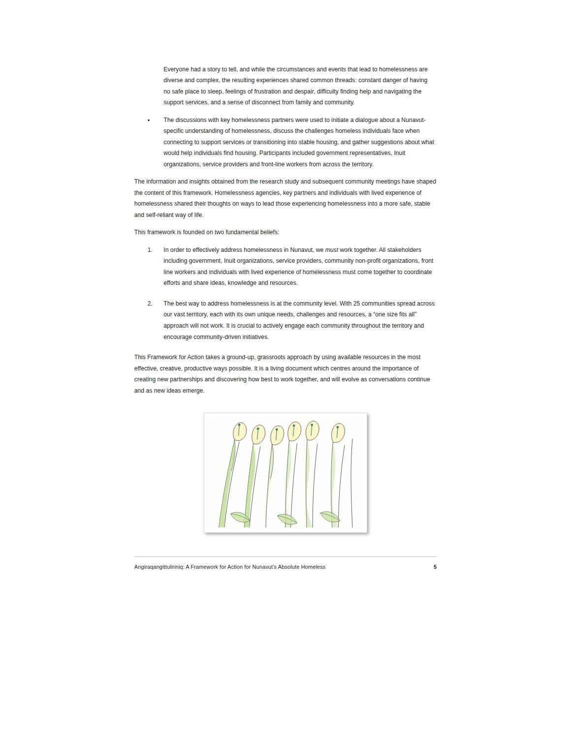Everyone had a story to tell, and while the circumstances and events that lead to homelessness are diverse and complex, the resulting experiences shared common threads: constant danger of having no safe place to sleep, feelings of frustration and despair, difficulty finding help and navigating the support services, and a sense of disconnect from family and community.
The discussions with key homelessness partners were used to initiate a dialogue about a Nunavut-specific understanding of homelessness, discuss the challenges homeless individuals face when connecting to support services or transitioning into stable housing, and gather suggestions about what would help individuals find housing. Participants included government representatives, Inuit organizations, service providers and front-line workers from across the territory.
The information and insights obtained from the research study and subsequent community meetings have shaped the content of this framework. Homelessness agencies, key partners and individuals with lived experience of homelessness shared their thoughts on ways to lead those experiencing homelessness into a more safe, stable and self-reliant way of life.
This framework is founded on two fundamental beliefs:
In order to effectively address homelessness in Nunavut, we must work together. All stakeholders including government, Inuit organizations, service providers, community non-profit organizations, front line workers and individuals with lived experience of homelessness must come together to coordinate efforts and share ideas, knowledge and resources.
The best way to address homelessness is at the community level. With 25 communities spread across our vast territory, each with its own unique needs, challenges and resources, a “one size fits all” approach will not work. It is crucial to actively engage each community throughout the territory and encourage community-driven initiatives.
This Framework for Action takes a ground-up, grassroots approach by using available resources in the most effective, creative, productive ways possible. It is a living document which centres around the importance of creating new partnerships and discovering how best to work together, and will evolve as conversations continue and as new ideas emerge.
Angiraqangittuliriniq: A Framework for Action for Nunavut’s Absolute Homeless 5